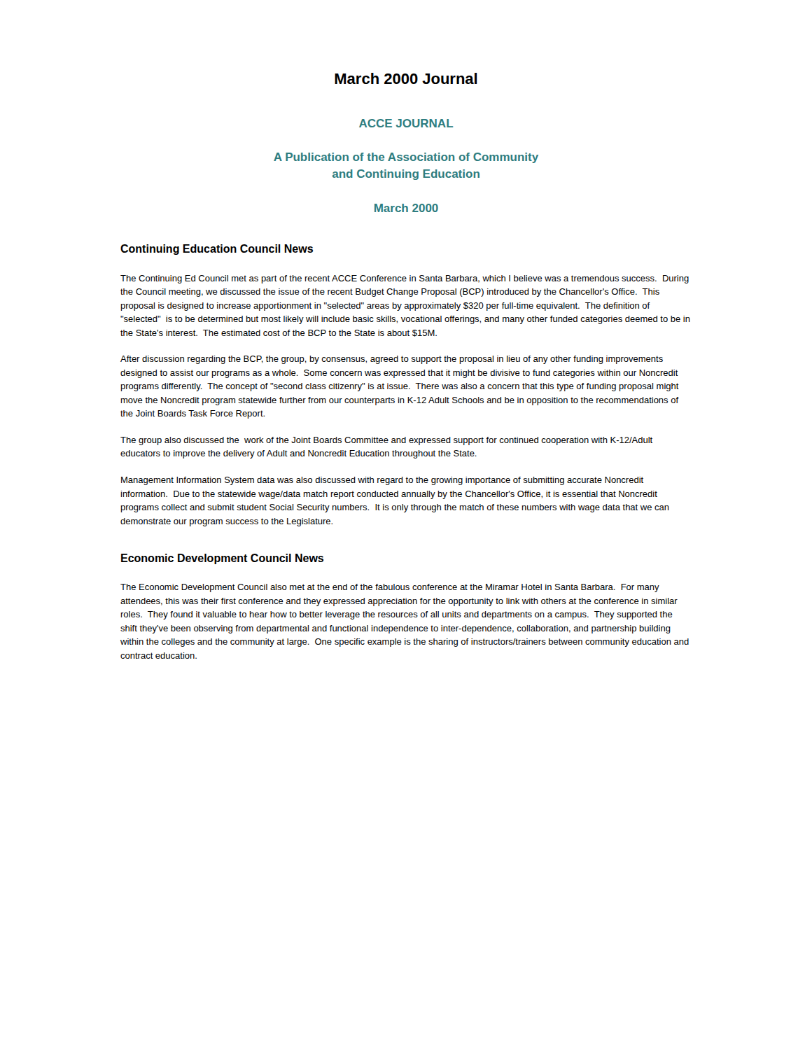March 2000 Journal
ACCE JOURNAL
A Publication of the Association of Community
and Continuing Education
March 2000
Continuing Education Council News
The Continuing Ed Council met as part of the recent ACCE Conference in Santa Barbara, which I believe was a tremendous success. During the Council meeting, we discussed the issue of the recent Budget Change Proposal (BCP) introduced by the Chancellor's Office. This proposal is designed to increase apportionment in "selected" areas by approximately $320 per full-time equivalent. The definition of "selected" is to be determined but most likely will include basic skills, vocational offerings, and many other funded categories deemed to be in the State's interest. The estimated cost of the BCP to the State is about $15M.
After discussion regarding the BCP, the group, by consensus, agreed to support the proposal in lieu of any other funding improvements designed to assist our programs as a whole. Some concern was expressed that it might be divisive to fund categories within our Noncredit programs differently. The concept of "second class citizenry" is at issue. There was also a concern that this type of funding proposal might move the Noncredit program statewide further from our counterparts in K-12 Adult Schools and be in opposition to the recommendations of the Joint Boards Task Force Report.
The group also discussed the work of the Joint Boards Committee and expressed support for continued cooperation with K-12/Adult educators to improve the delivery of Adult and Noncredit Education throughout the State.
Management Information System data was also discussed with regard to the growing importance of submitting accurate Noncredit information. Due to the statewide wage/data match report conducted annually by the Chancellor's Office, it is essential that Noncredit programs collect and submit student Social Security numbers. It is only through the match of these numbers with wage data that we can demonstrate our program success to the Legislature.
Economic Development Council News
The Economic Development Council also met at the end of the fabulous conference at the Miramar Hotel in Santa Barbara. For many attendees, this was their first conference and they expressed appreciation for the opportunity to link with others at the conference in similar roles. They found it valuable to hear how to better leverage the resources of all units and departments on a campus. They supported the shift they've been observing from departmental and functional independence to inter-dependence, collaboration, and partnership building within the colleges and the community at large. One specific example is the sharing of instructors/trainers between community education and contract education.